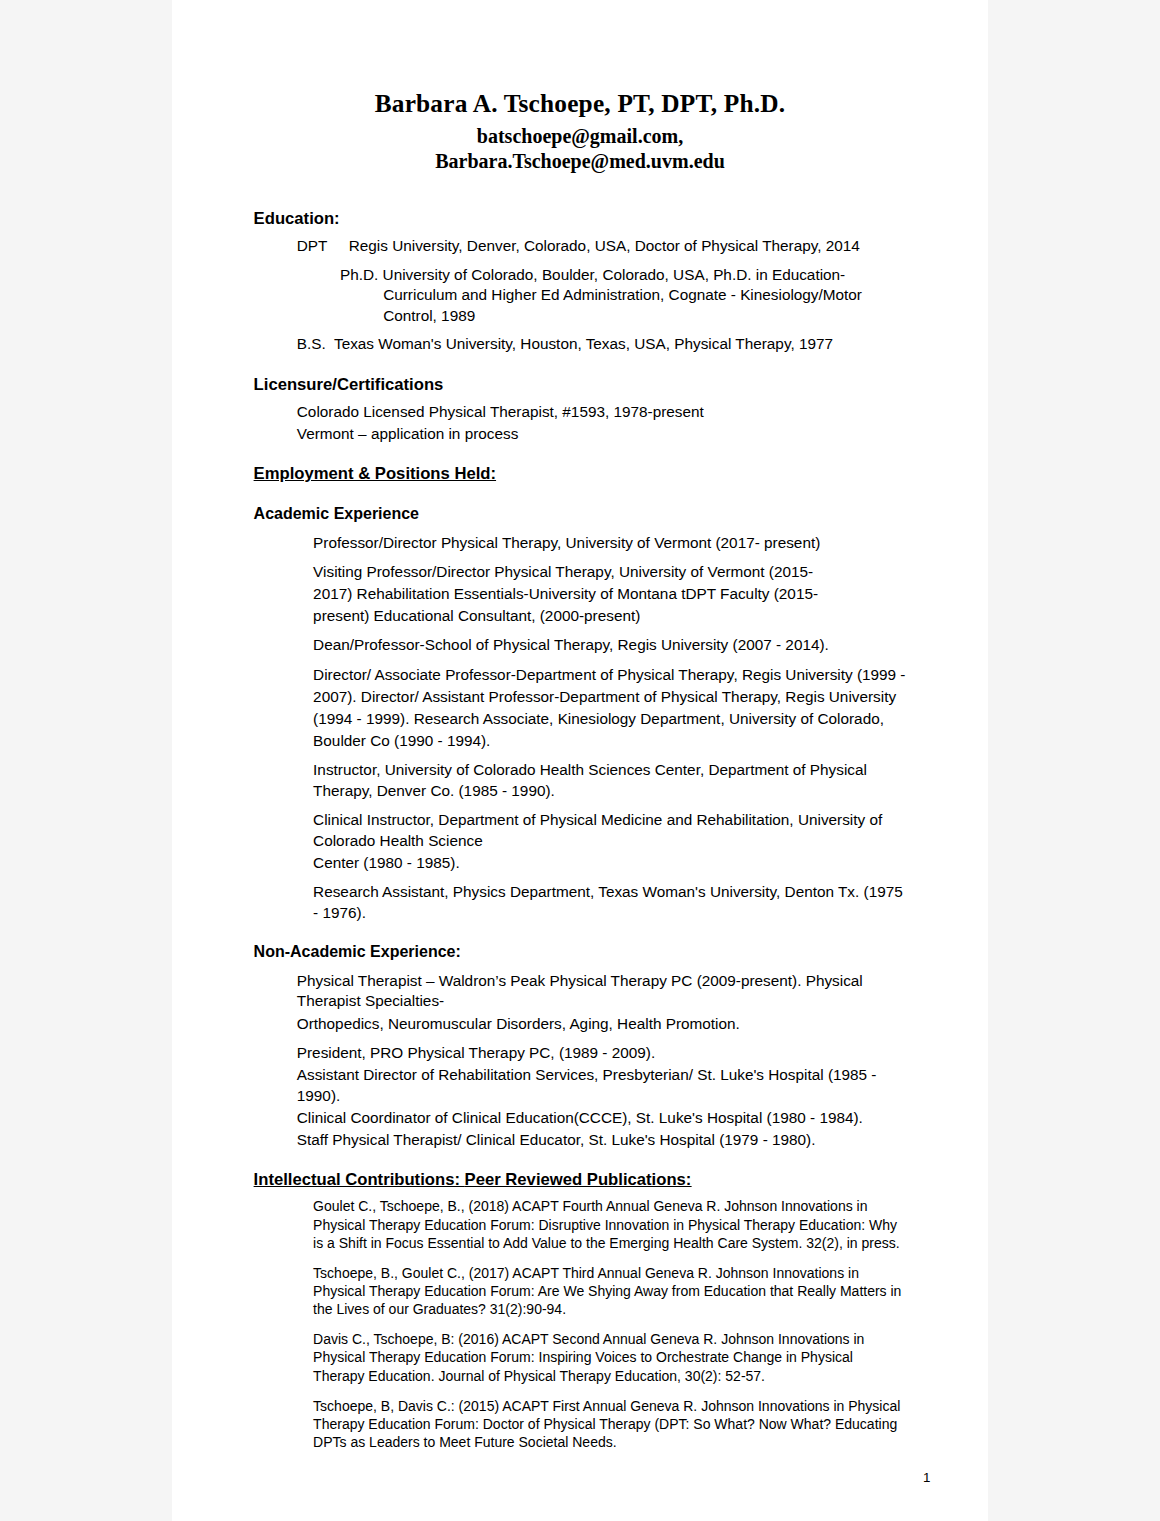Barbara A. Tschoepe, PT, DPT, Ph.D.
batschoepe@gmail.com,
Barbara.Tschoepe@med.uvm.edu
Education:
DPT Regis University, Denver, Colorado, USA, Doctor of Physical Therapy, 2014
Ph.D. University of Colorado, Boulder, Colorado, USA, Ph.D. in Education-Curriculum and Higher Ed Administration, Cognate - Kinesiology/Motor Control, 1989
B.S. Texas Woman's University, Houston, Texas, USA, Physical Therapy, 1977
Licensure/Certifications
Colorado Licensed Physical Therapist, #1593, 1978-present
Vermont – application in process
Employment & Positions Held:
Academic Experience
Professor/Director Physical Therapy, University of Vermont (2017- present)
Visiting Professor/Director Physical Therapy, University of Vermont (2015-
2017) Rehabilitation Essentials-University of Montana tDPT Faculty (2015-
present) Educational Consultant, (2000-present)
Dean/Professor-School of Physical Therapy, Regis University (2007 - 2014).
Director/ Associate Professor-Department of Physical Therapy, Regis University (1999 -
2007). Director/ Assistant Professor-Department of Physical Therapy, Regis University
(1994 - 1999). Research Associate, Kinesiology Department, University of Colorado,
Boulder Co (1990 - 1994).
Instructor, University of Colorado Health Sciences Center, Department of Physical Therapy, Denver Co. (1985 - 1990).
Clinical Instructor, Department of Physical Medicine and Rehabilitation, University of Colorado Health Science
Center (1980 - 1985).
Research Assistant, Physics Department, Texas Woman's University, Denton Tx. (1975 - 1976).
Non-Academic Experience:
Physical Therapist – Waldron’s Peak Physical Therapy PC (2009-present). Physical Therapist Specialties-
Orthopedics, Neuromuscular Disorders, Aging, Health Promotion.
President, PRO Physical Therapy PC, (1989 - 2009).
Assistant Director of Rehabilitation Services, Presbyterian/ St. Luke's Hospital (1985 - 1990).
Clinical Coordinator of Clinical Education(CCCE), St. Luke's Hospital (1980 - 1984).
Staff Physical Therapist/ Clinical Educator, St. Luke's Hospital (1979 - 1980).
Intellectual Contributions: Peer Reviewed Publications:
Goulet C., Tschoepe, B., (2018) ACAPT Fourth Annual Geneva R. Johnson Innovations in Physical Therapy Education Forum: Disruptive Innovation in Physical Therapy Education: Why is a Shift in Focus Essential to Add Value to the Emerging Health Care System. 32(2), in press.
Tschoepe, B., Goulet C., (2017) ACAPT Third Annual Geneva R. Johnson Innovations in Physical Therapy Education Forum: Are We Shying Away from Education that Really Matters in the Lives of our Graduates? 31(2):90-94.
Davis C., Tschoepe, B: (2016) ACAPT Second Annual Geneva R. Johnson Innovations in Physical Therapy Education Forum: Inspiring Voices to Orchestrate Change in Physical Therapy Education. Journal of Physical Therapy Education, 30(2): 52-57.
Tschoepe, B, Davis C.: (2015) ACAPT First Annual Geneva R. Johnson Innovations in Physical Therapy Education Forum: Doctor of Physical Therapy (DPT: So What? Now What? Educating DPTs as Leaders to Meet Future Societal Needs.
1